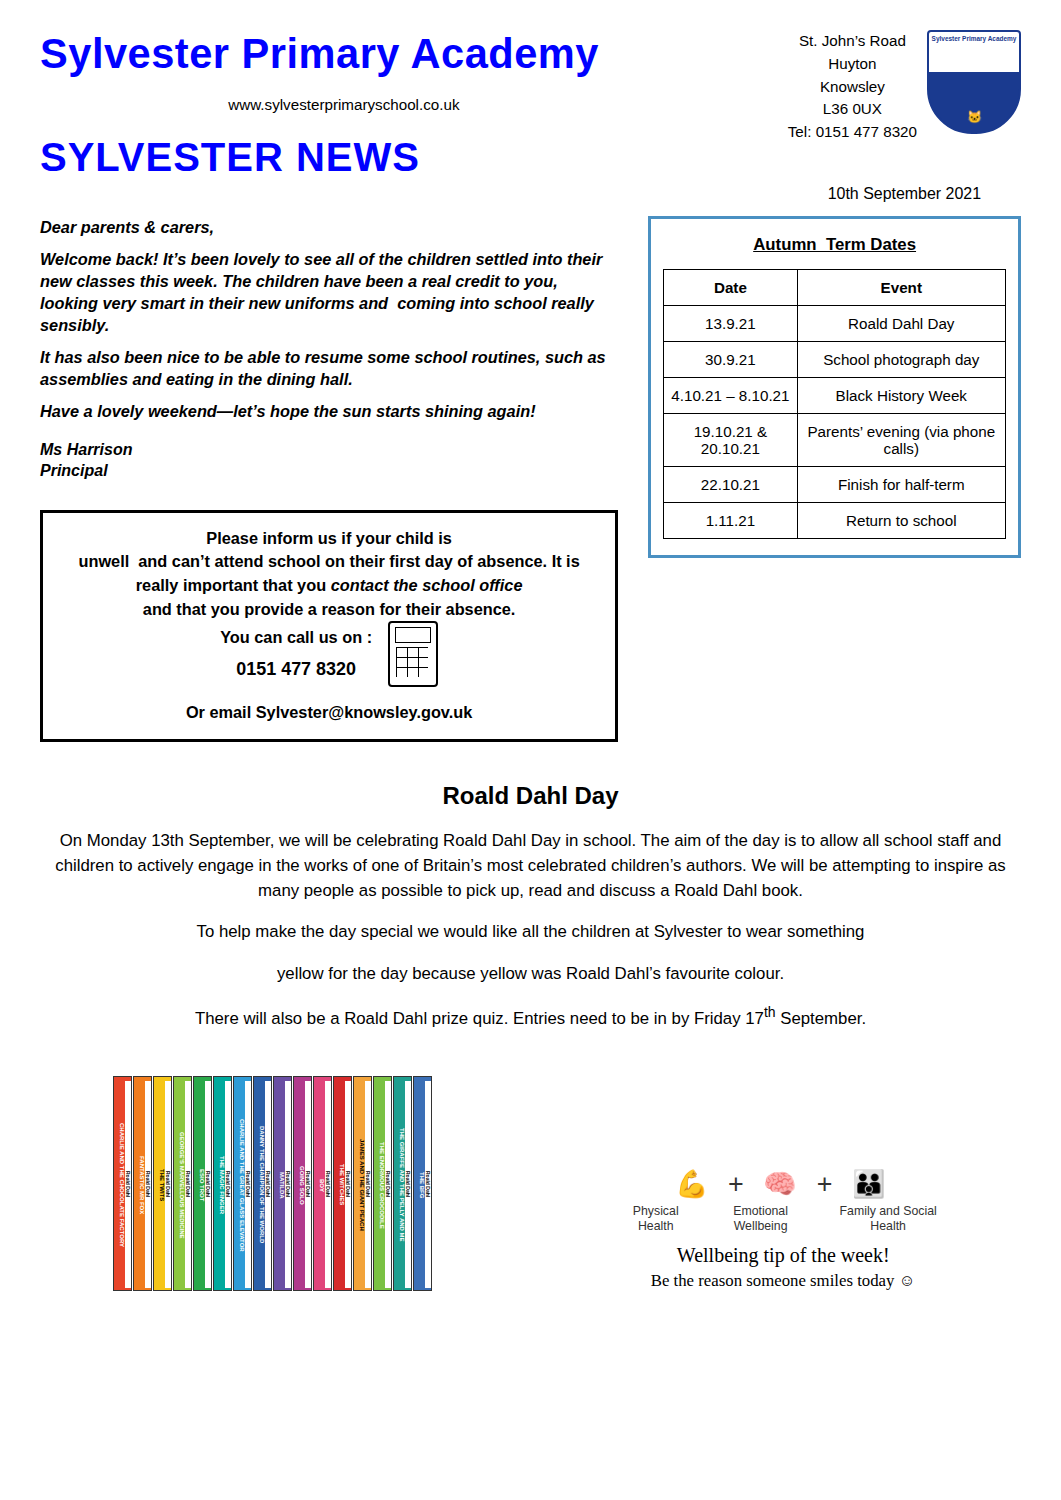Sylvester Primary Academy
www.sylvesterprimaryschool.co.uk
SYLVESTER NEWS
St. John’s Road
Huyton
Knowsley
L36 0UX
Tel: 0151 477 8320
Sylvester Primary Academy
🐱
10th September 2021
Dear parents & carers,
Welcome back! It’s been lovely to see all of the children settled into their new classes this week. The children have been a real credit to you, looking very smart in their new uniforms and coming into school really sensibly.
It has also been nice to be able to resume some school routines, such as assemblies and eating in the dining hall.
Have a lovely weekend—let’s hope the sun starts shining again!
Ms Harrison
Principal
Please inform us if your child is
unwell and can’t attend school on their first day of absence. It is really important that you contact the school office
and that you provide a reason for their absence.
You can call us on :
0151 477 8320
Or email Sylvester@knowsley.gov.uk
Autumn Term Dates
| Date | Event |
| --- | --- |
| 13.9.21 | Roald Dahl Day |
| 30.9.21 | School photograph day |
| 4.10.21 – 8.10.21 | Black History Week |
| 19.10.21 & 20.10.21 | Parents’ evening (via phone calls) |
| 22.10.21 | Finish for half-term |
| 1.11.21 | Return to school |
Roald Dahl Day
On Monday 13th September, we will be celebrating Roald Dahl Day in school. The aim of the day is to allow all school staff and children to actively engage in the works of one of Britain’s most celebrated children’s authors. We will be attempting to inspire as many people as possible to pick up, read and discuss a Roald Dahl book.
To help make the day special we would like all the children at Sylvester to wear something
yellow for the day because yellow was Roald Dahl’s favourite colour.
There will also be a Roald Dahl prize quiz. Entries need to be in by Friday 17th September.
Roald Dahl CHARLIE AND THE CHOCOLATE FACTORY
Roald Dahl FANTASTIC MR FOX
Roald Dahl THE TWITS
Roald Dahl GEORGE’S MARVELLOUS MEDICINE
Roald Dahl ESIO TROT
Roald Dahl THE MAGIC FINGER
Roald Dahl CHARLIE AND THE GREAT GLASS ELEVATOR
Roald Dahl DANNY THE CHAMPION OF THE WORLD
Roald Dahl MATILDA
Roald Dahl GOING SOLO
Roald Dahl BOY
Roald Dahl THE WITCHES
Roald Dahl JAMES AND THE GIANT PEACH
Roald Dahl THE ENORMOUS CROCODILE
Roald Dahl THE GIRAFFE AND THE PELLY AND ME
Roald Dahl THE BFG
💪 + 🧠 + 👪
Physical Health Emotional Wellbeing Family and Social Health
Wellbeing tip of the week!
Be the reason someone smiles today ☺